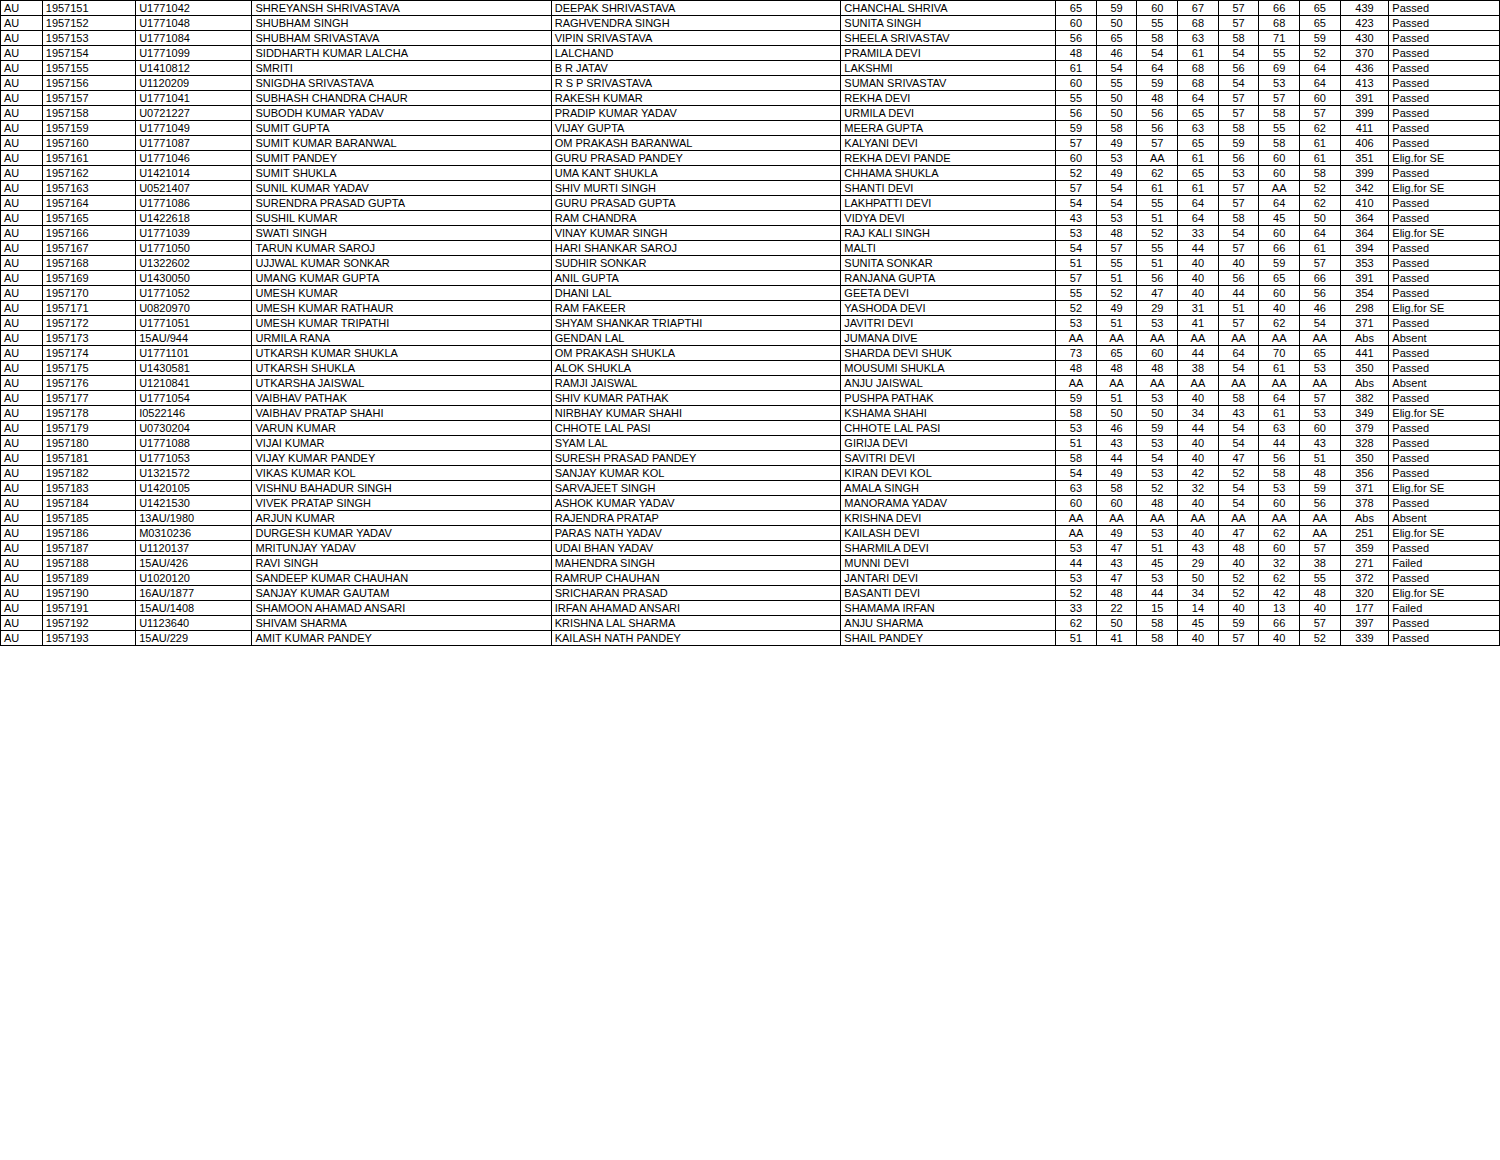| AU | 1957151 | U1771042 | SHREYANSH SHRIVASTAVA | DEEPAK SHRIVASTAVA | CHANCHAL SHRIVA | 65 | 59 | 60 | 67 | 57 | 66 | 65 | 439 | Passed |
| AU | 1957152 | U1771048 | SHUBHAM SINGH | RAGHVENDRA SINGH | SUNITA SINGH | 60 | 50 | 55 | 68 | 57 | 68 | 65 | 423 | Passed |
| AU | 1957153 | U1771084 | SHUBHAM SRIVASTAVA | VIPIN SRIVASTAVA | SHEELA SRIVASTAV | 56 | 65 | 58 | 63 | 58 | 71 | 59 | 430 | Passed |
| AU | 1957154 | U1771099 | SIDDHARTH KUMAR LALCHA | LALCHAND | PRAMILA DEVI | 48 | 46 | 54 | 61 | 54 | 55 | 52 | 370 | Passed |
| AU | 1957155 | U1410812 | SMRITI | B R JATAV | LAKSHMI | 61 | 54 | 64 | 68 | 56 | 69 | 64 | 436 | Passed |
| AU | 1957156 | U1120209 | SNIGDHA SRIVASTAVA | R S P SRIVASTAVA | SUMAN SRIVASTAV | 60 | 55 | 59 | 68 | 54 | 53 | 64 | 413 | Passed |
| AU | 1957157 | U1771041 | SUBHASH CHANDRA CHAUR | RAKESH KUMAR | REKHA DEVI | 55 | 50 | 48 | 64 | 57 | 57 | 60 | 391 | Passed |
| AU | 1957158 | U0721227 | SUBODH KUMAR YADAV | PRADIP KUMAR YADAV | URMILA DEVI | 56 | 50 | 56 | 65 | 57 | 58 | 57 | 399 | Passed |
| AU | 1957159 | U1771049 | SUMIT GUPTA | VIJAY GUPTA | MEERA GUPTA | 59 | 58 | 56 | 63 | 58 | 55 | 62 | 411 | Passed |
| AU | 1957160 | U1771087 | SUMIT KUMAR BARANWAL | OM PRAKASH BARANWAL | KALYANI DEVI | 57 | 49 | 57 | 65 | 59 | 58 | 61 | 406 | Passed |
| AU | 1957161 | U1771046 | SUMIT PANDEY | GURU PRASAD PANDEY | REKHA DEVI PANDE | 60 | 53 | AA | 61 | 56 | 60 | 61 | 351 | Elig.for SE |
| AU | 1957162 | U1421014 | SUMIT SHUKLA | UMA KANT SHUKLA | CHHAMA SHUKLA | 52 | 49 | 62 | 65 | 53 | 60 | 58 | 399 | Passed |
| AU | 1957163 | U0521407 | SUNIL KUMAR YADAV | SHIV MURTI SINGH | SHANTI DEVI | 57 | 54 | 61 | 61 | 57 | AA | 52 | 342 | Elig.for SE |
| AU | 1957164 | U1771086 | SURENDRA PRASAD GUPTA | GURU PRASAD GUPTA | LAKHPATTI DEVI | 54 | 54 | 55 | 64 | 57 | 64 | 62 | 410 | Passed |
| AU | 1957165 | U1422618 | SUSHIL KUMAR | RAM CHANDRA | VIDYA DEVI | 43 | 53 | 51 | 64 | 58 | 45 | 50 | 364 | Passed |
| AU | 1957166 | U1771039 | SWATI SINGH | VINAY KUMAR SINGH | RAJ KALI SINGH | 53 | 48 | 52 | 33 | 54 | 60 | 64 | 364 | Elig.for SE |
| AU | 1957167 | U1771050 | TARUN KUMAR SAROJ | HARI SHANKAR SAROJ | MALTI | 54 | 57 | 55 | 44 | 57 | 66 | 61 | 394 | Passed |
| AU | 1957168 | U1322602 | UJJWAL KUMAR SONKAR | SUDHIR SONKAR | SUNITA SONKAR | 51 | 55 | 51 | 40 | 40 | 59 | 57 | 353 | Passed |
| AU | 1957169 | U1430050 | UMANG KUMAR GUPTA | ANIL GUPTA | RANJANA GUPTA | 57 | 51 | 56 | 40 | 56 | 65 | 66 | 391 | Passed |
| AU | 1957170 | U1771052 | UMESH KUMAR | DHANI LAL | GEETA DEVI | 55 | 52 | 47 | 40 | 44 | 60 | 56 | 354 | Passed |
| AU | 1957171 | U0820970 | UMESH KUMAR RATHAUR | RAM FAKEER | YASHODA DEVI | 52 | 49 | 29 | 31 | 51 | 40 | 46 | 298 | Elig.for SE |
| AU | 1957172 | U1771051 | UMESH KUMAR TRIPATHI | SHYAM SHANKAR TRIAPTHI | JAVITRI DEVI | 53 | 51 | 53 | 41 | 57 | 62 | 54 | 371 | Passed |
| AU | 1957173 | 15AU/944 | URMILA RANA | GENDAN LAL | JUMANA DIVE | AA | AA | AA | AA | AA | AA | AA | Abs | Absent |
| AU | 1957174 | U1771101 | UTKARSH KUMAR SHUKLA | OM PRAKASH SHUKLA | SHARDA DEVI SHUK | 73 | 65 | 60 | 44 | 64 | 70 | 65 | 441 | Passed |
| AU | 1957175 | U1430581 | UTKARSH SHUKLA | ALOK SHUKLA | MOUSUMI SHUKLA | 48 | 48 | 48 | 38 | 54 | 61 | 53 | 350 | Passed |
| AU | 1957176 | U1210841 | UTKARSHA JAISWAL | RAMJI JAISWAL | ANJU JAISWAL | AA | AA | AA | AA | AA | AA | AA | Abs | Absent |
| AU | 1957177 | U1771054 | VAIBHAV PATHAK | SHIV KUMAR PATHAK | PUSHPA PATHAK | 59 | 51 | 53 | 40 | 58 | 64 | 57 | 382 | Passed |
| AU | 1957178 | I0522146 | VAIBHAV PRATAP SHAHI | NIRBHAY KUMAR SHAHI | KSHAMA SHAHI | 58 | 50 | 50 | 34 | 43 | 61 | 53 | 349 | Elig.for SE |
| AU | 1957179 | U0730204 | VARUN KUMAR | CHHOTE LAL PASI | CHHOTE LAL PASI | 53 | 46 | 59 | 44 | 54 | 63 | 60 | 379 | Passed |
| AU | 1957180 | U1771088 | VIJAI KUMAR | SYAM LAL | GIRIJA DEVI | 51 | 43 | 53 | 40 | 54 | 44 | 43 | 328 | Passed |
| AU | 1957181 | U1771053 | VIJAY KUMAR PANDEY | SURESH PRASAD PANDEY | SAVITRI DEVI | 58 | 44 | 54 | 40 | 47 | 56 | 51 | 350 | Passed |
| AU | 1957182 | U1321572 | VIKAS KUMAR KOL | SANJAY KUMAR KOL | KIRAN DEVI KOL | 54 | 49 | 53 | 42 | 52 | 58 | 48 | 356 | Passed |
| AU | 1957183 | U1420105 | VISHNU BAHADUR SINGH | SARVAJEET SINGH | AMALA SINGH | 63 | 58 | 52 | 32 | 54 | 53 | 59 | 371 | Elig.for SE |
| AU | 1957184 | U1421530 | VIVEK PRATAP SINGH | ASHOK KUMAR YADAV | MANORAMA YADAV | 60 | 60 | 48 | 40 | 54 | 60 | 56 | 378 | Passed |
| AU | 1957185 | 13AU/1980 | ARJUN KUMAR | RAJENDRA PRATAP | KRISHNA DEVI | AA | AA | AA | AA | AA | AA | AA | Abs | Absent |
| AU | 1957186 | M0310236 | DURGESH KUMAR YADAV | PARAS NATH YADAV | KAILASH DEVI | AA | 49 | 53 | 40 | 47 | 62 | AA | 251 | Elig.for SE |
| AU | 1957187 | U1120137 | MRITUNJAY YADAV | UDAI BHAN YADAV | SHARMILA DEVI | 53 | 47 | 51 | 43 | 48 | 60 | 57 | 359 | Passed |
| AU | 1957188 | 15AU/426 | RAVI SINGH | MAHENDRA SINGH | MUNNI DEVI | 44 | 43 | 45 | 29 | 40 | 32 | 38 | 271 | Failed |
| AU | 1957189 | U1020120 | SANDEEP KUMAR CHAUHAN | RAMRUP CHAUHAN | JANTARI DEVI | 53 | 47 | 53 | 50 | 52 | 62 | 55 | 372 | Passed |
| AU | 1957190 | 16AU/1877 | SANJAY KUMAR GAUTAM | SRICHARAN PRASAD | BASANTI DEVI | 52 | 48 | 44 | 34 | 52 | 42 | 48 | 320 | Elig.for SE |
| AU | 1957191 | 15AU/1408 | SHAMOON AHAMAD ANSARI | IRFAN AHAMAD ANSARI | SHAMAMA IRFAN | 33 | 22 | 15 | 14 | 40 | 13 | 40 | 177 | Failed |
| AU | 1957192 | U1123640 | SHIVAM SHARMA | KRISHNA LAL SHARMA | ANJU SHARMA | 62 | 50 | 58 | 45 | 59 | 66 | 57 | 397 | Passed |
| AU | 1957193 | 15AU/229 | AMIT KUMAR PANDEY | KAILASH NATH PANDEY | SHAIL PANDEY | 51 | 41 | 58 | 40 | 57 | 40 | 52 | 339 | Passed |